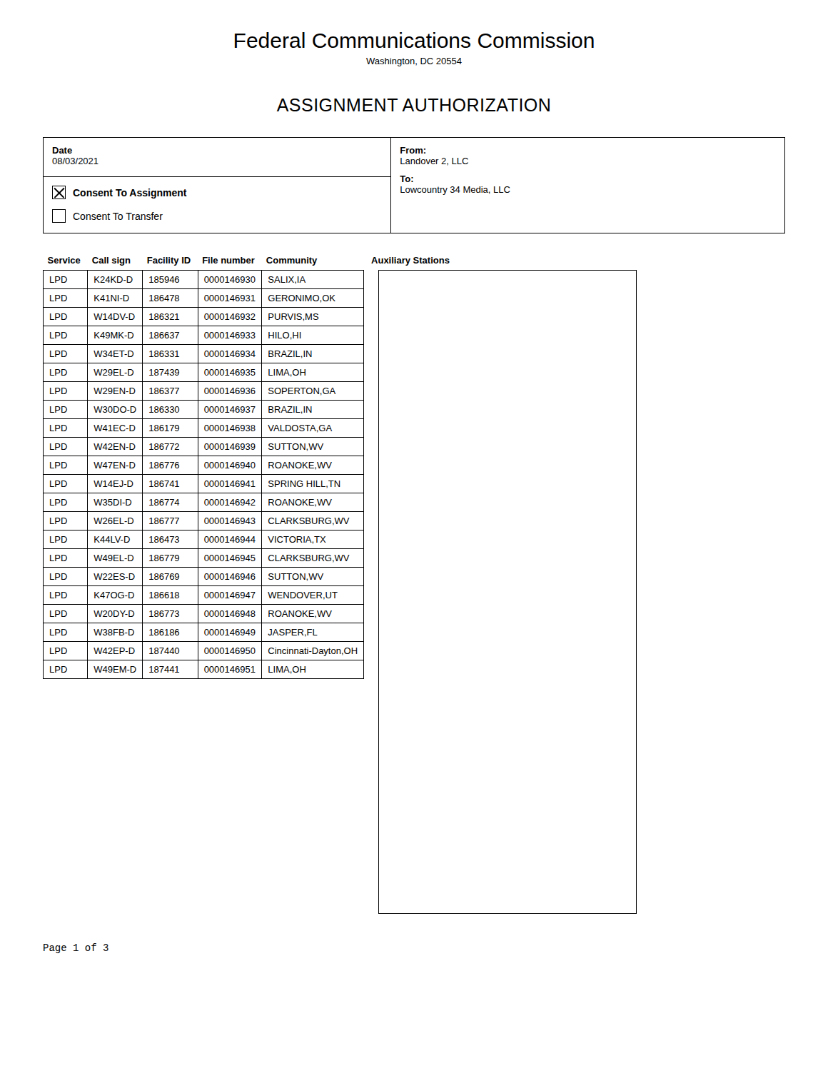Federal Communications Commission
Washington, DC 20554
ASSIGNMENT AUTHORIZATION
Date
08/03/2021
Consent To Assignment
Consent To Transfer
From:
Landover 2, LLC
To:
Lowcountry 34 Media, LLC
| Service | Call sign | Facility ID | File number | Community |
| --- | --- | --- | --- | --- |
| LPD | K24KD-D | 185946 | 0000146930 | SALIX,IA |
| LPD | K41NI-D | 186478 | 0000146931 | GERONIMO,OK |
| LPD | W14DV-D | 186321 | 0000146932 | PURVIS,MS |
| LPD | K49MK-D | 186637 | 0000146933 | HILO,HI |
| LPD | W34ET-D | 186331 | 0000146934 | BRAZIL,IN |
| LPD | W29EL-D | 187439 | 0000146935 | LIMA,OH |
| LPD | W29EN-D | 186377 | 0000146936 | SOPERTON,GA |
| LPD | W30DO-D | 186330 | 0000146937 | BRAZIL,IN |
| LPD | W41EC-D | 186179 | 0000146938 | VALDOSTA,GA |
| LPD | W42EN-D | 186772 | 0000146939 | SUTTON,WV |
| LPD | W47EN-D | 186776 | 0000146940 | ROANOKE,WV |
| LPD | W14EJ-D | 186741 | 0000146941 | SPRING HILL,TN |
| LPD | W35DI-D | 186774 | 0000146942 | ROANOKE,WV |
| LPD | W26EL-D | 186777 | 0000146943 | CLARKSBURG,WV |
| LPD | K44LV-D | 186473 | 0000146944 | VICTORIA,TX |
| LPD | W49EL-D | 186779 | 0000146945 | CLARKSBURG,WV |
| LPD | W22ES-D | 186769 | 0000146946 | SUTTON,WV |
| LPD | K47OG-D | 186618 | 0000146947 | WENDOVER,UT |
| LPD | W20DY-D | 186773 | 0000146948 | ROANOKE,WV |
| LPD | W38FB-D | 186186 | 0000146949 | JASPER,FL |
| LPD | W42EP-D | 187440 | 0000146950 | Cincinnati-Dayton,OH |
| LPD | W49EM-D | 187441 | 0000146951 | LIMA,OH |
Auxiliary Stations
Page 1 of 3